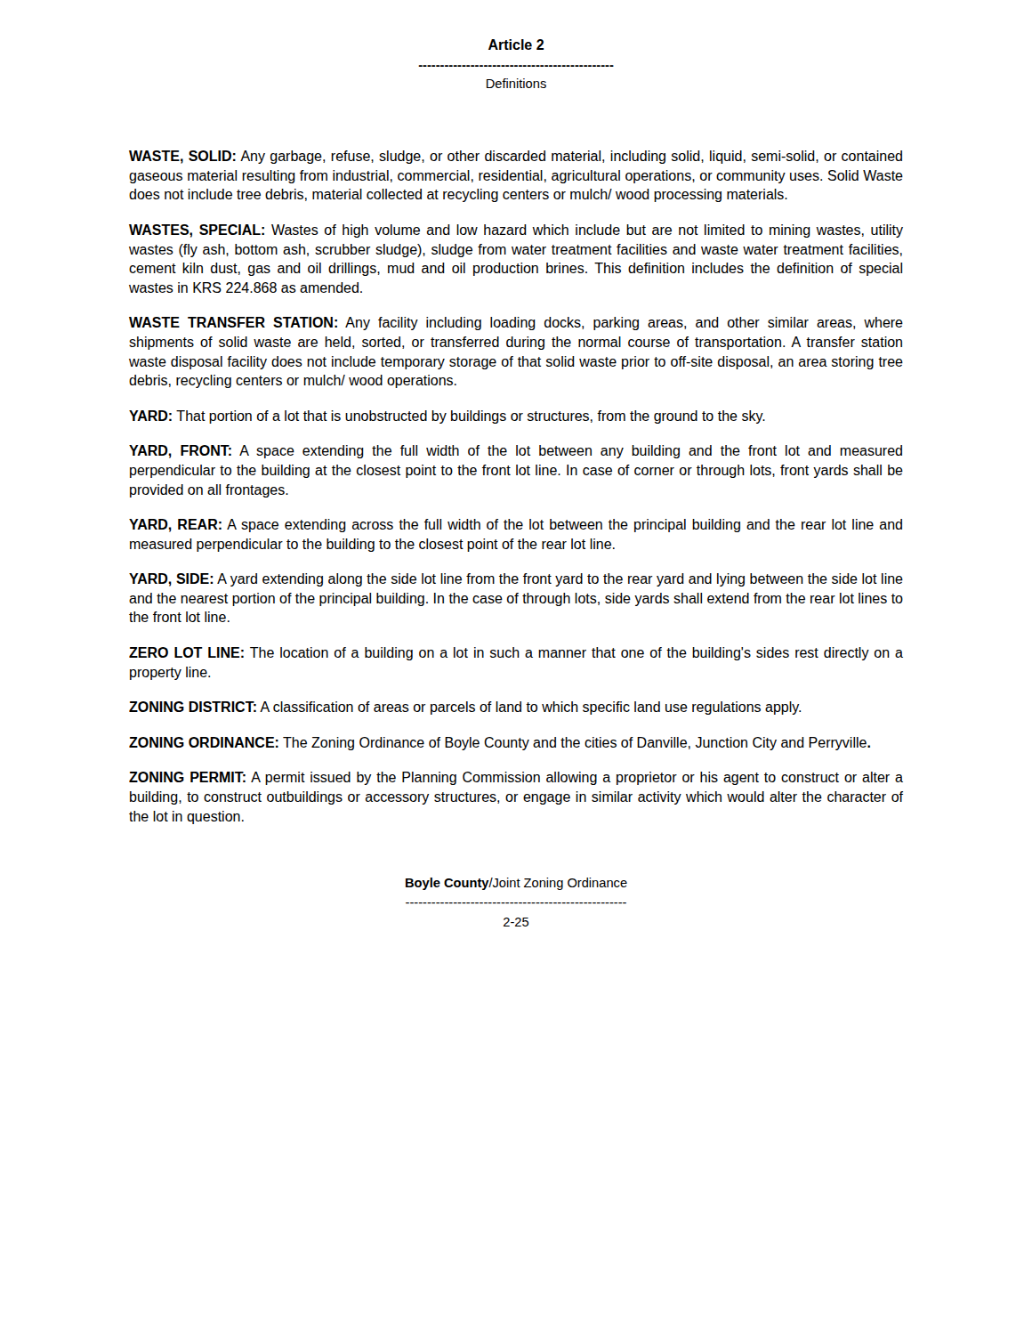Article 2
---------------------------------------------
Definitions
WASTE, SOLID: Any garbage, refuse, sludge, or other discarded material, including solid, liquid, semi-solid, or contained gaseous material resulting from industrial, commercial, residential, agricultural operations, or community uses. Solid Waste does not include tree debris, material collected at recycling centers or mulch/ wood processing materials.
WASTES, SPECIAL: Wastes of high volume and low hazard which include but are not limited to mining wastes, utility wastes (fly ash, bottom ash, scrubber sludge), sludge from water treatment facilities and waste water treatment facilities, cement kiln dust, gas and oil drillings, mud and oil production brines. This definition includes the definition of special wastes in KRS 224.868 as amended.
WASTE TRANSFER STATION: Any facility including loading docks, parking areas, and other similar areas, where shipments of solid waste are held, sorted, or transferred during the normal course of transportation. A transfer station waste disposal facility does not include temporary storage of that solid waste prior to off-site disposal, an area storing tree debris, recycling centers or mulch/ wood operations.
YARD: That portion of a lot that is unobstructed by buildings or structures, from the ground to the sky.
YARD, FRONT: A space extending the full width of the lot between any building and the front lot and measured perpendicular to the building at the closest point to the front lot line. In case of corner or through lots, front yards shall be provided on all frontages.
YARD, REAR: A space extending across the full width of the lot between the principal building and the rear lot line and measured perpendicular to the building to the closest point of the rear lot line.
YARD, SIDE: A yard extending along the side lot line from the front yard to the rear yard and lying between the side lot line and the nearest portion of the principal building. In the case of through lots, side yards shall extend from the rear lot lines to the front lot line.
ZERO LOT LINE: The location of a building on a lot in such a manner that one of the building's sides rest directly on a property line.
ZONING DISTRICT: A classification of areas or parcels of land to which specific land use regulations apply.
ZONING ORDINANCE: The Zoning Ordinance of Boyle County and the cities of Danville, Junction City and Perryville.
ZONING PERMIT: A permit issued by the Planning Commission allowing a proprietor or his agent to construct or alter a building, to construct outbuildings or accessory structures, or engage in similar activity which would alter the character of the lot in question.
Boyle County/Joint Zoning Ordinance
---------------------------------------------------
2-25